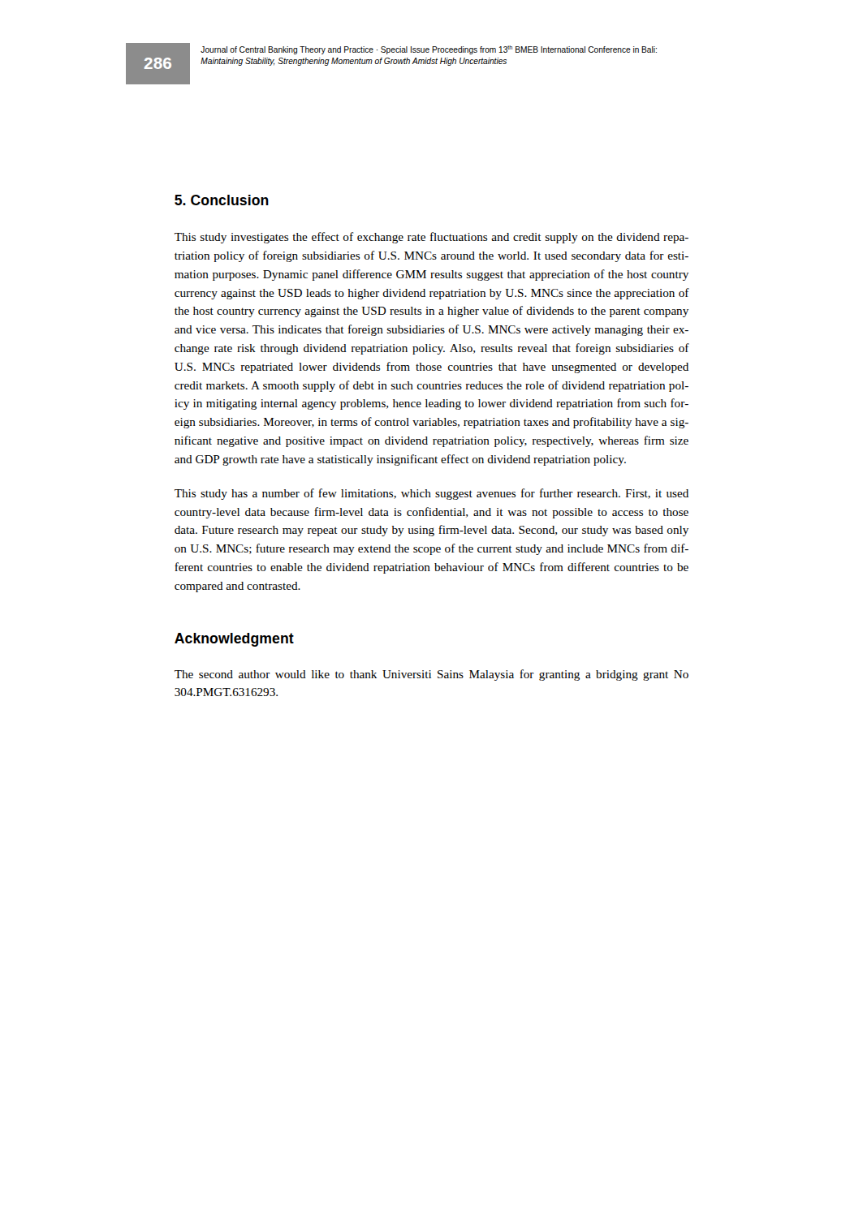286
Journal of Central Banking Theory and Practice · Special Issue Proceedings from 13th BMEB International Conference in Bali:
Maintaining Stability, Strengthening Momentum of Growth Amidst High Uncertainties
5. Conclusion
This study investigates the effect of exchange rate fluctuations and credit supply on the dividend repatriation policy of foreign subsidiaries of U.S. MNCs around the world. It used secondary data for estimation purposes. Dynamic panel difference GMM results suggest that appreciation of the host country currency against the USD leads to higher dividend repatriation by U.S. MNCs since the appreciation of the host country currency against the USD results in a higher value of dividends to the parent company and vice versa. This indicates that foreign subsidiaries of U.S. MNCs were actively managing their exchange rate risk through dividend repatriation policy. Also, results reveal that foreign subsidiaries of U.S. MNCs repatriated lower dividends from those countries that have unsegmented or developed credit markets. A smooth supply of debt in such countries reduces the role of dividend repatriation policy in mitigating internal agency problems, hence leading to lower dividend repatriation from such foreign subsidiaries. Moreover, in terms of control variables, repatriation taxes and profitability have a significant negative and positive impact on dividend repatriation policy, respectively, whereas firm size and GDP growth rate have a statistically insignificant effect on dividend repatriation policy.
This study has a number of few limitations, which suggest avenues for further research. First, it used country-level data because firm-level data is confidential, and it was not possible to access to those data. Future research may repeat our study by using firm-level data. Second, our study was based only on U.S. MNCs; future research may extend the scope of the current study and include MNCs from different countries to enable the dividend repatriation behaviour of MNCs from different countries to be compared and contrasted.
Acknowledgment
The second author would like to thank Universiti Sains Malaysia for granting a bridging grant No 304.PMGT.6316293.